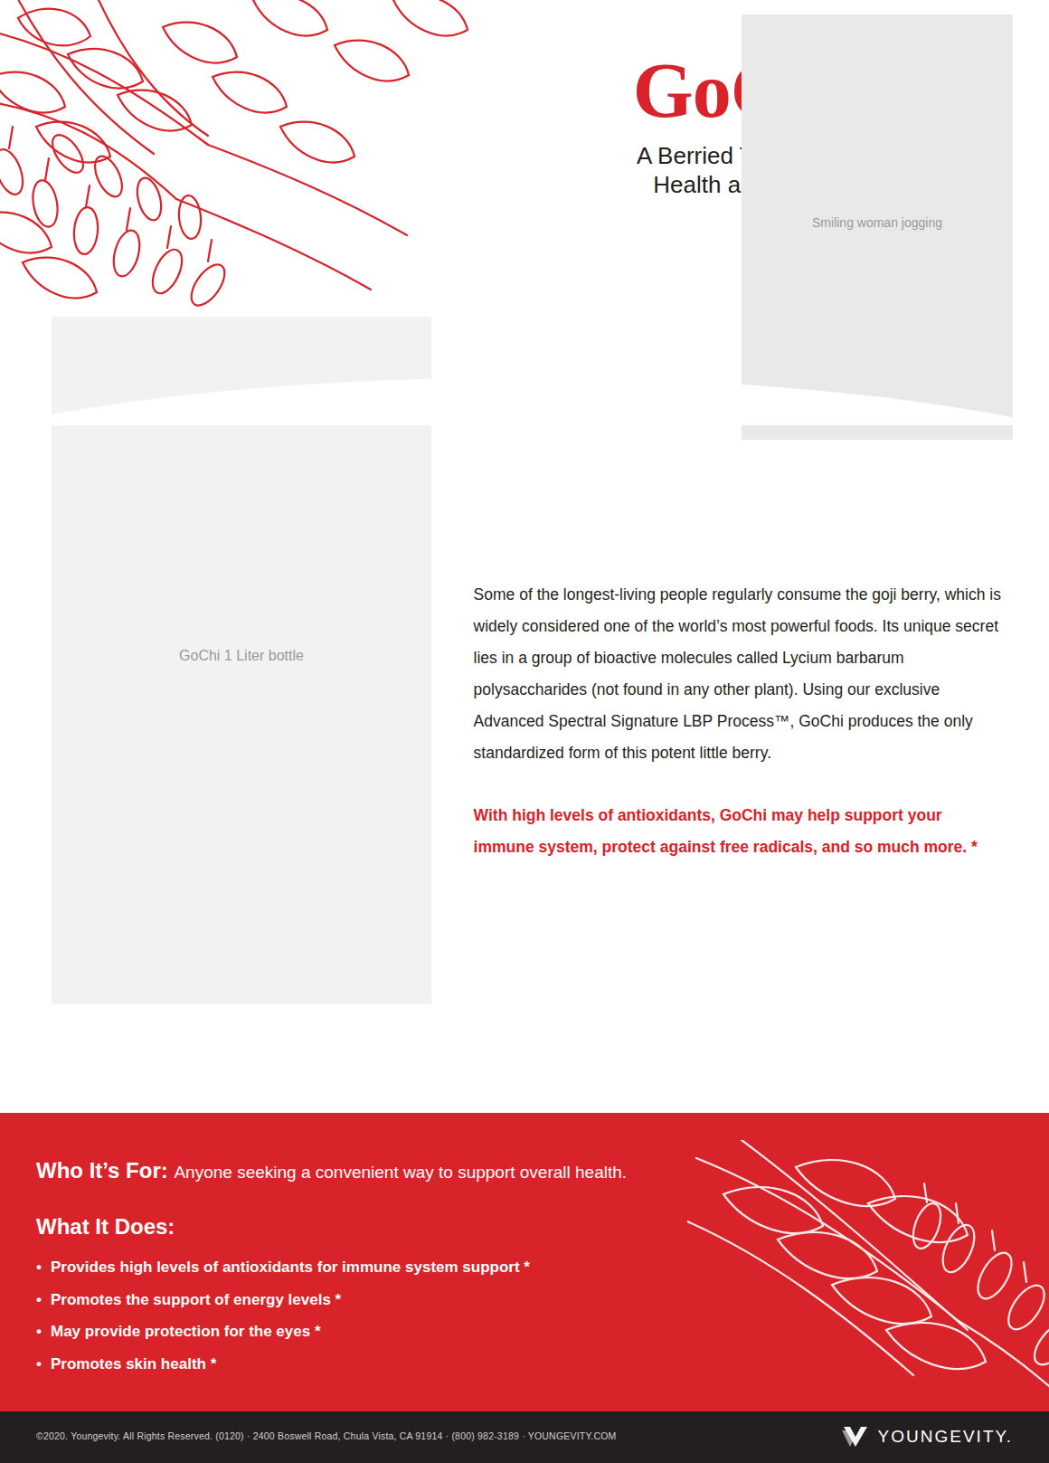GoChi®
A Berried Treasure of
Health and Vitality
Some of the longest-living people regularly consume the goji berry, which is widely considered one of the world’s most powerful foods. Its unique secret lies in a group of bioactive molecules called Lycium barbarum polysaccharides (not found in any other plant). Using our exclusive Advanced Spectral Signature LBP Process™, GoChi produces the only standardized form of this potent little berry.
With high levels of antioxidants, GoChi may help support your immune system, protect against free radicals, and so much more. *
Who It’s For: Anyone seeking a convenient way to support overall health.
What It Does:
Provides high levels of antioxidants for immune system support *
Promotes the support of energy levels *
May provide protection for the eyes *
Promotes skin health *
©2020. Youngevity. All Rights Reserved. (0120) · 2400 Boswell Road, Chula Vista, CA 91914 · (800) 982-3189 · YOUNGEVITY.COM
YOUNGEVITY.